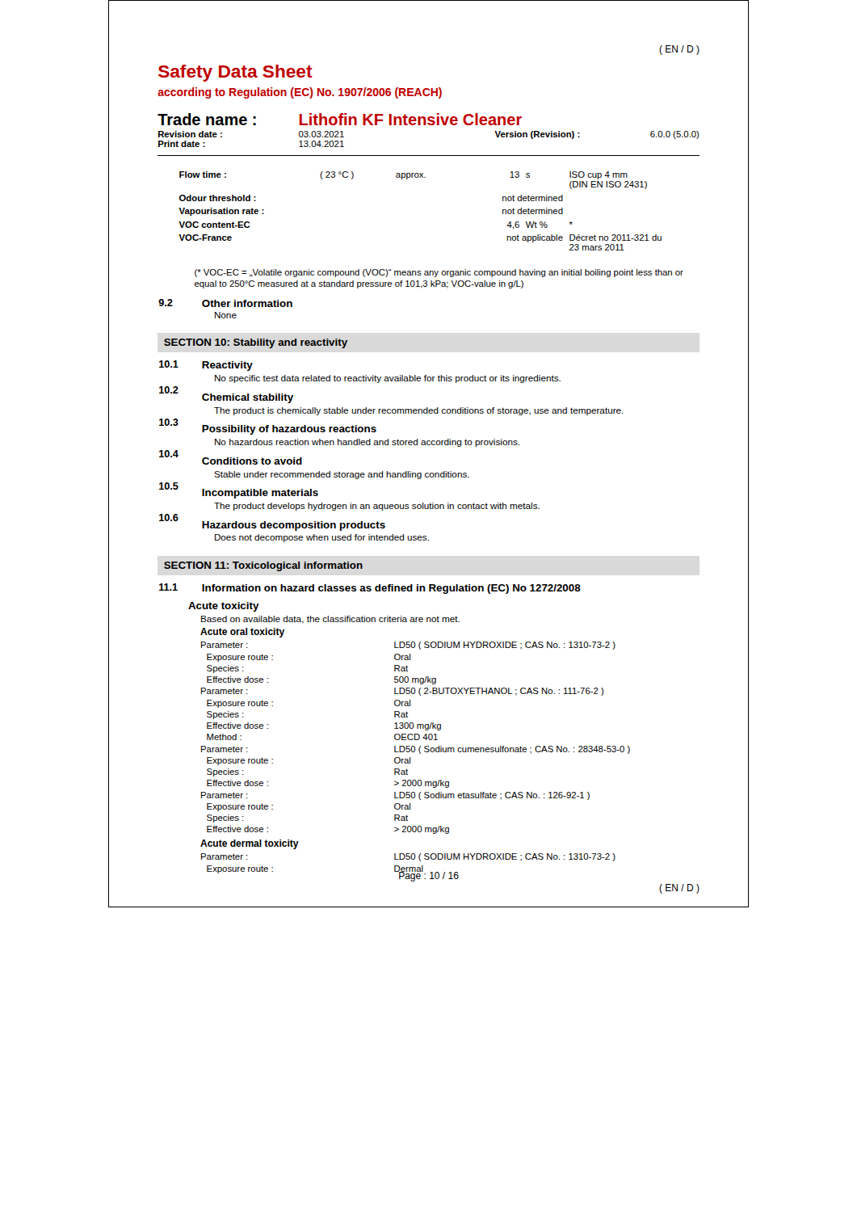( EN / D )
Safety Data Sheet
according to Regulation (EC) No. 1907/2006 (REACH)
| Trade name : | Lithofin KF Intensive Cleaner |
| Revision date : | 03.03.2021 | Version (Revision) : | 6.0.0 (5.0.0) |
| Print date : | 13.04.2021 | | |
| Flow time : | ( 23 °C ) | approx. | 13 | s | ISO cup 4 mm (DIN EN ISO 2431) |
| Odour threshold : | | | not determined | |
| Vapourisation rate : | | | not determined | |
| VOC content-EC | | | 4,6 | Wt % | * |
| VOC-France | | | not applicable | Décret no 2011-321 du 23 mars 2011 |
(* VOC-EC = „Volatile organic compound (VOC)“ means any organic compound having an initial boiling point less than or equal to 250°C measured at a standard pressure of 101,3 kPa; VOC-value in g/L)
| 9.2 | Other information None |
SECTION 10: Stability and reactivity
| 10.1 | Reactivity No specific test data related to reactivity available for this product or its ingredients. |
| 10.2 | Chemical stability The product is chemically stable under recommended conditions of storage, use and temperature. |
| 10.3 | Possibility of hazardous reactions No hazardous reaction when handled and stored according to provisions. |
| 10.4 | Conditions to avoid Stable under recommended storage and handling conditions. |
| 10.5 | Incompatible materials The product develops hydrogen in an aqueous solution in contact with metals. |
| 10.6 | Hazardous decomposition products Does not decompose when used for intended uses. |
SECTION 11: Toxicological information
| 11.1 | Information on hazard classes as defined in Regulation (EC) No 1272/2008 |
Acute toxicity
Based on available data, the classification criteria are not met.
Acute oral toxicity
| Parameter : | LD50 ( SODIUM HYDROXIDE ; CAS No. : 1310-73-2 ) |
| Exposure route : | Oral |
| Species : | Rat |
| Effective dose : | 500 mg/kg |
| Parameter : | LD50 ( 2-BUTOXYETHANOL ; CAS No. : 111-76-2 ) |
| Exposure route : | Oral |
| Species : | Rat |
| Effective dose : | 1300 mg/kg |
| Method : | OECD 401 |
| Parameter : | LD50 ( Sodium cumenesulfonate ; CAS No. : 28348-53-0 ) |
| Exposure route : | Oral |
| Species : | Rat |
| Effective dose : | > 2000 mg/kg |
| Parameter : | LD50 ( Sodium etasulfate ; CAS No. : 126-92-1 ) |
| Exposure route : | Oral |
| Species : | Rat |
| Effective dose : | > 2000 mg/kg |
Acute dermal toxicity
| Parameter : | LD50 ( SODIUM HYDROXIDE ; CAS No. : 1310-73-2 ) |
| Exposure route : | Dermal |
Page : 10 / 16
( EN / D )